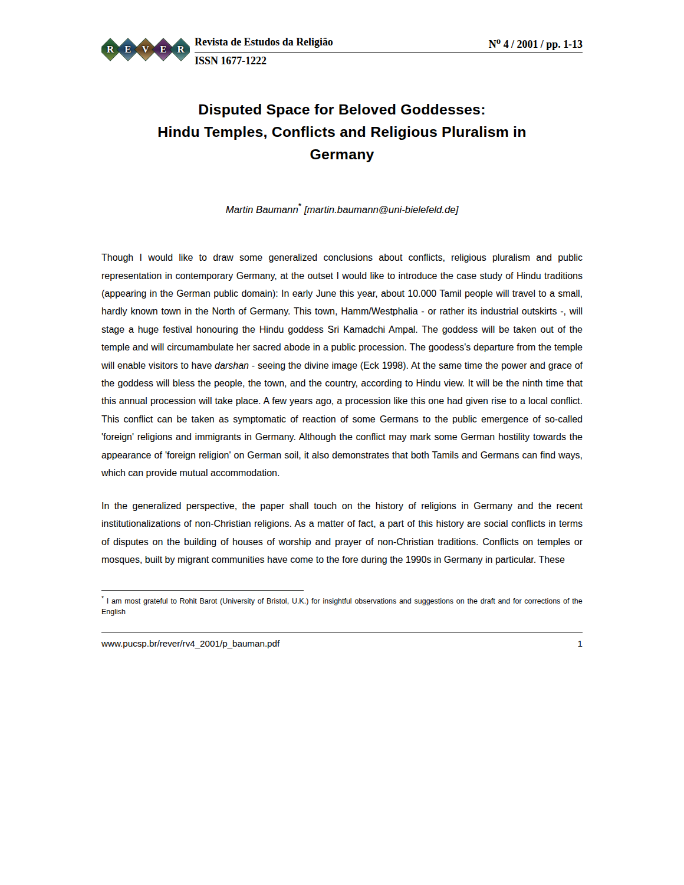REVER
Revista de Estudos da Religião No 4 / 2001 / pp. 1-13
ISSN 1677-1222
Disputed Space for Beloved Goddesses:
Hindu Temples, Conflicts and Religious Pluralism in
Germany
Martin Baumann* [martin.baumann@uni-bielefeld.de]
Though I would like to draw some generalized conclusions about conflicts, religious pluralism and public representation in contemporary Germany, at the outset I would like to introduce the case study of Hindu traditions (appearing in the German public domain): In early June this year, about 10.000 Tamil people will travel to a small, hardly known town in the North of Germany. This town, Hamm/Westphalia - or rather its industrial outskirts -, will stage a huge festival honouring the Hindu goddess Sri Kamadchi Ampal. The goddess will be taken out of the temple and will circumambulate her sacred abode in a public procession. The goodess's departure from the temple will enable visitors to have darshan - seeing the divine image (Eck 1998). At the same time the power and grace of the goddess will bless the people, the town, and the country, according to Hindu view. It will be the ninth time that this annual procession will take place. A few years ago, a procession like this one had given rise to a local conflict. This conflict can be taken as symptomatic of reaction of some Germans to the public emergence of so-called 'foreign' religions and immigrants in Germany. Although the conflict may mark some German hostility towards the appearance of 'foreign religion' on German soil, it also demonstrates that both Tamils and Germans can find ways, which can provide mutual accommodation.
In the generalized perspective, the paper shall touch on the history of religions in Germany and the recent institutionalizations of non-Christian religions. As a matter of fact, a part of this history are social conflicts in terms of disputes on the building of houses of worship and prayer of non-Christian traditions. Conflicts on temples or mosques, built by migrant communities have come to the fore during the 1990s in Germany in particular. These
* I am most grateful to Rohit Barot (University of Bristol, U.K.) for insightful observations and suggestions on the draft and for corrections of the English
www.pucsp.br/rever/rv4_2001/p_bauman.pdf 1